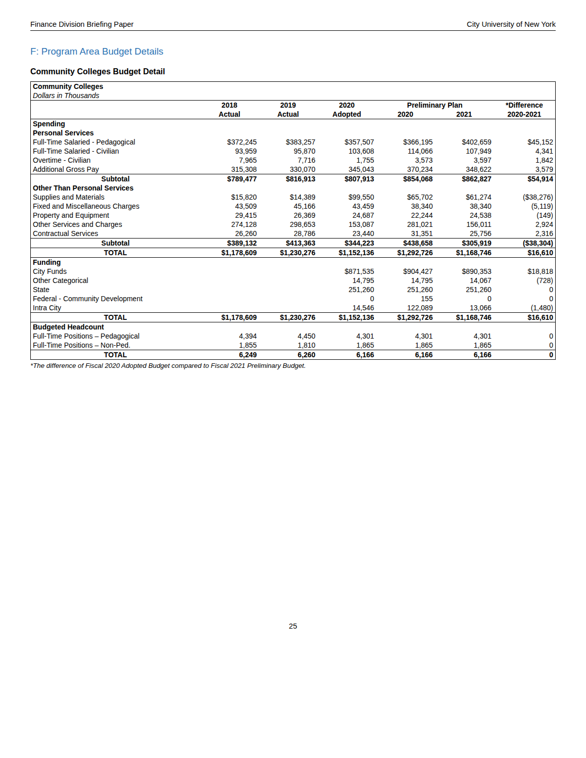Finance Division Briefing Paper City University of New York
F: Program Area Budget Details
Community Colleges Budget Detail
| Community Colleges |
| Dollars in Thousands |
| | 2018 | 2019 | 2020 | Preliminary Plan | *Difference |
| | Actual | Actual | Adopted | 2020 | 2021 | 2020-2021 |
| Spending | | | | | | |
| Personal Services | | | | | | |
| Full-Time Salaried - Pedagogical | $372,245 | $383,257 | $357,507 | $366,195 | $402,659 | $45,152 |
| Full-Time Salaried - Civilian | 93,959 | 95,870 | 103,608 | 114,066 | 107,949 | 4,341 |
| Overtime - Civilian | 7,965 | 7,716 | 1,755 | 3,573 | 3,597 | 1,842 |
| Additional Gross Pay | 315,308 | 330,070 | 345,043 | 370,234 | 348,622 | 3,579 |
| Subtotal | $789,477 | $816,913 | $807,913 | $854,068 | $862,827 | $54,914 |
| Other Than Personal Services | | | | | | |
| Supplies and Materials | $15,820 | $14,389 | $99,550 | $65,702 | $61,274 | ($38,276) |
| Fixed and Miscellaneous Charges | 43,509 | 45,166 | 43,459 | 38,340 | 38,340 | (5,119) |
| Property and Equipment | 29,415 | 26,369 | 24,687 | 22,244 | 24,538 | (149) |
| Other Services and Charges | 274,128 | 298,653 | 153,087 | 281,021 | 156,011 | 2,924 |
| Contractual Services | 26,260 | 28,786 | 23,440 | 31,351 | 25,756 | 2,316 |
| Subtotal | $389,132 | $413,363 | $344,223 | $438,658 | $305,919 | ($38,304) |
| TOTAL | $1,178,609 | $1,230,276 | $1,152,136 | $1,292,726 | $1,168,746 | $16,610 |
| Funding | | | | | | |
| City Funds | | | $871,535 | $904,427 | $890,353 | $18,818 |
| Other Categorical | | | 14,795 | 14,795 | 14,067 | (728) |
| State | | | 251,260 | 251,260 | 251,260 | 0 |
| Federal - Community Development | | | 0 | 155 | 0 | 0 |
| Intra City | | | 14,546 | 122,089 | 13,066 | (1,480) |
| TOTAL | $1,178,609 | $1,230,276 | $1,152,136 | $1,292,726 | $1,168,746 | $16,610 |
| Budgeted Headcount | | | | | | |
| Full-Time Positions – Pedagogical | 4,394 | 4,450 | 4,301 | 4,301 | 4,301 | 0 |
| Full-Time Positions – Non-Ped. | 1,855 | 1,810 | 1,865 | 1,865 | 1,865 | 0 |
| TOTAL | 6,249 | 6,260 | 6,166 | 6,166 | 6,166 | 0 |
*The difference of Fiscal 2020 Adopted Budget compared to Fiscal 2021 Preliminary Budget.
25